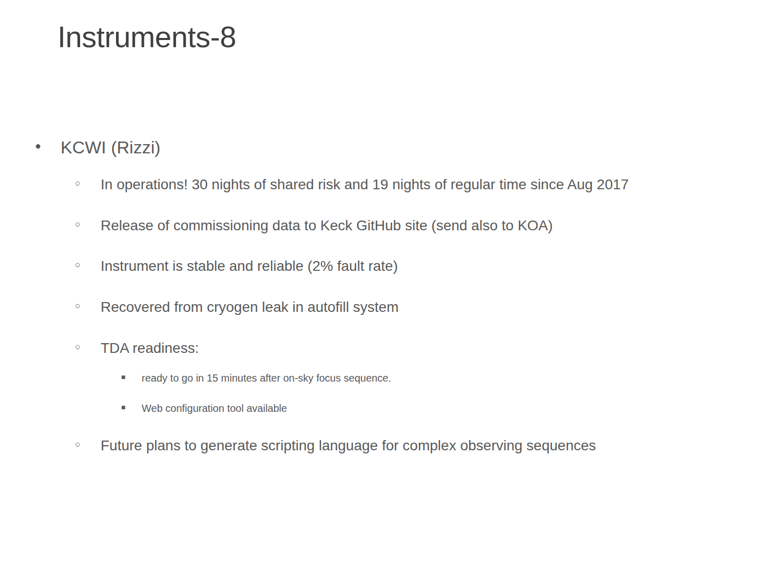Instruments-8
KCWI (Rizzi)
In operations! 30 nights of shared risk and 19 nights of regular time since Aug 2017
Release of commissioning data to Keck GitHub site (send also to KOA)
Instrument is stable and reliable (2% fault rate)
Recovered from cryogen leak in autofill system
TDA readiness:
ready to go in 15 minutes after on-sky focus sequence.
Web configuration tool available
Future plans to generate scripting language for complex observing sequences